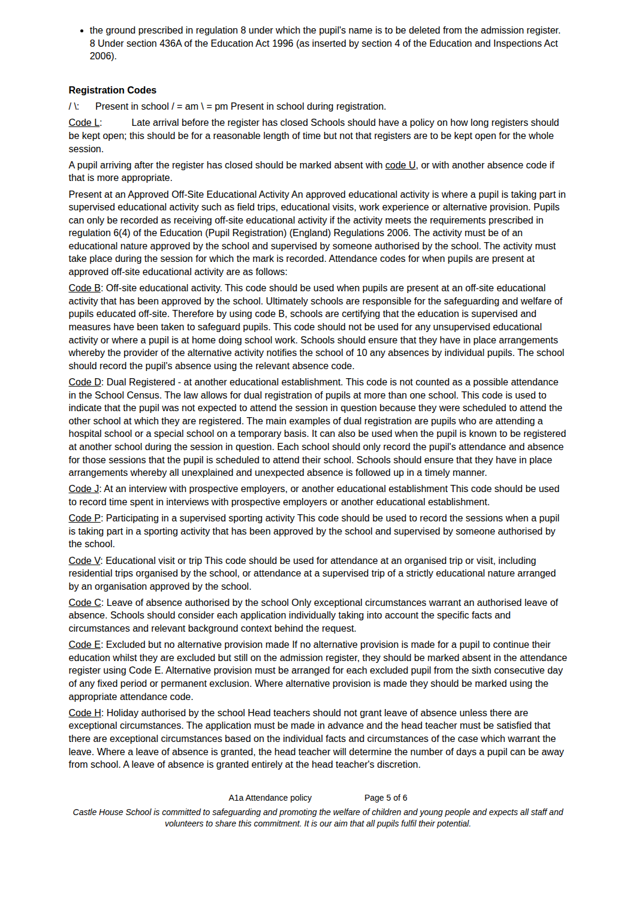the ground prescribed in regulation 8 under which the pupil's name is to be deleted from the admission register. 8 Under section 436A of the Education Act 1996 (as inserted by section 4 of the Education and Inspections Act 2006).
Registration Codes
/ \: Present in school / = am \ = pm Present in school during registration.
Code L: Late arrival before the register has closed Schools should have a policy on how long registers should be kept open; this should be for a reasonable length of time but not that registers are to be kept open for the whole session.
A pupil arriving after the register has closed should be marked absent with code U, or with another absence code if that is more appropriate.
Present at an Approved Off-Site Educational Activity An approved educational activity is where a pupil is taking part in supervised educational activity such as field trips, educational visits, work experience or alternative provision. Pupils can only be recorded as receiving off-site educational activity if the activity meets the requirements prescribed in regulation 6(4) of the Education (Pupil Registration) (England) Regulations 2006. The activity must be of an educational nature approved by the school and supervised by someone authorised by the school. The activity must take place during the session for which the mark is recorded. Attendance codes for when pupils are present at approved off-site educational activity are as follows:
Code B: Off-site educational activity. This code should be used when pupils are present at an off-site educational activity that has been approved by the school. Ultimately schools are responsible for the safeguarding and welfare of pupils educated off-site. Therefore by using code B, schools are certifying that the education is supervised and measures have been taken to safeguard pupils. This code should not be used for any unsupervised educational activity or where a pupil is at home doing school work. Schools should ensure that they have in place arrangements whereby the provider of the alternative activity notifies the school of 10 any absences by individual pupils. The school should record the pupil's absence using the relevant absence code.
Code D: Dual Registered - at another educational establishment. This code is not counted as a possible attendance in the School Census. The law allows for dual registration of pupils at more than one school. This code is used to indicate that the pupil was not expected to attend the session in question because they were scheduled to attend the other school at which they are registered. The main examples of dual registration are pupils who are attending a hospital school or a special school on a temporary basis. It can also be used when the pupil is known to be registered at another school during the session in question. Each school should only record the pupil's attendance and absence for those sessions that the pupil is scheduled to attend their school. Schools should ensure that they have in place arrangements whereby all unexplained and unexpected absence is followed up in a timely manner.
Code J: At an interview with prospective employers, or another educational establishment This code should be used to record time spent in interviews with prospective employers or another educational establishment.
Code P: Participating in a supervised sporting activity This code should be used to record the sessions when a pupil is taking part in a sporting activity that has been approved by the school and supervised by someone authorised by the school.
Code V: Educational visit or trip This code should be used for attendance at an organised trip or visit, including residential trips organised by the school, or attendance at a supervised trip of a strictly educational nature arranged by an organisation approved by the school.
Code C: Leave of absence authorised by the school Only exceptional circumstances warrant an authorised leave of absence. Schools should consider each application individually taking into account the specific facts and circumstances and relevant background context behind the request.
Code E: Excluded but no alternative provision made If no alternative provision is made for a pupil to continue their education whilst they are excluded but still on the admission register, they should be marked absent in the attendance register using Code E. Alternative provision must be arranged for each excluded pupil from the sixth consecutive day of any fixed period or permanent exclusion. Where alternative provision is made they should be marked using the appropriate attendance code.
Code H: Holiday authorised by the school Head teachers should not grant leave of absence unless there are exceptional circumstances. The application must be made in advance and the head teacher must be satisfied that there are exceptional circumstances based on the individual facts and circumstances of the case which warrant the leave. Where a leave of absence is granted, the head teacher will determine the number of days a pupil can be away from school. A leave of absence is granted entirely at the head teacher's discretion.
A1a Attendance policy Page 5 of 6
Castle House School is committed to safeguarding and promoting the welfare of children and young people and expects all staff and volunteers to share this commitment. It is our aim that all pupils fulfil their potential.